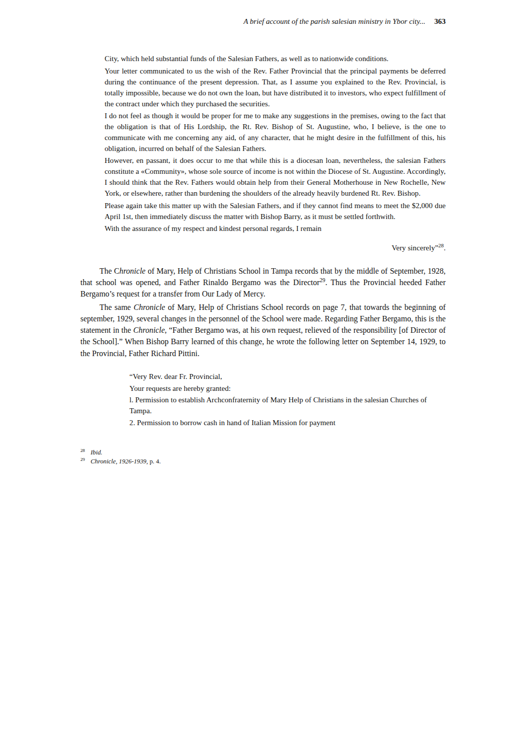A brief account of the parish salesian ministry in Ybor city...363
City, which held substantial funds of the Salesian Fathers, as well as to nationwide conditions.
Your letter communicated to us the wish of the Rev. Father Provincial that the principal payments be deferred during the continuance of the present depression. That, as I assume you explained to the Rev. Provincial, is totally impossible, because we do not own the loan, but have distributed it to investors, who expect fulfillment of the contract under which they purchased the securities.
I do not feel as though it would be proper for me to make any suggestions in the premises, owing to the fact that the obligation is that of His Lordship, the Rt. Rev. Bishop of St. Augustine, who, I believe, is the one to communicate with me concerning any aid, of any character, that he might desire in the fulfillment of this, his obligation, incurred on behalf of the Salesian Fathers.
However, en passant, it does occur to me that while this is a diocesan loan, nevertheless, the salesian Fathers constitute a «Community», whose sole source of income is not within the Diocese of St. Augustine. Accordingly, I should think that the Rev. Fathers would obtain help from their General Motherhouse in New Rochelle, New York, or elsewhere, rather than burdening the shoulders of the already heavily burdened Rt. Rev. Bishop.
Please again take this matter up with the Salesian Fathers, and if they cannot find means to meet the $2,000 due April 1st, then immediately discuss the matter with Bishop Barry, as it must be settled forthwith.
With the assurance of my respect and kindest personal regards, I remain
Very sincerely”28.
The Chronicle of Mary, Help of Christians School in Tampa records that by the middle of September, 1928, that school was opened, and Father Rinaldo Bergamo was the Director29. Thus the Provincial heeded Father Bergamo’s request for a transfer from Our Lady of Mercy.
The same Chronicle of Mary, Help of Christians School records on page 7, that towards the beginning of september, 1929, several changes in the personnel of the School were made. Regarding Father Bergamo, this is the statement in the Chronicle, “Father Bergamo was, at his own request, relieved of the responsibility [of Director of the School].” When Bishop Barry learned of this change, he wrote the following letter on September 14, 1929, to the Provincial, Father Richard Pittini.
“Very Rev. dear Fr. Provincial,
Your requests are hereby granted:
l. Permission to establish Archconfraternity of Mary Help of Christians in the salesian Churches of Tampa.
2. Permission to borrow cash in hand of Italian Mission for payment
28 Ibid.
29 Chronicle, 1926-1939, p. 4.